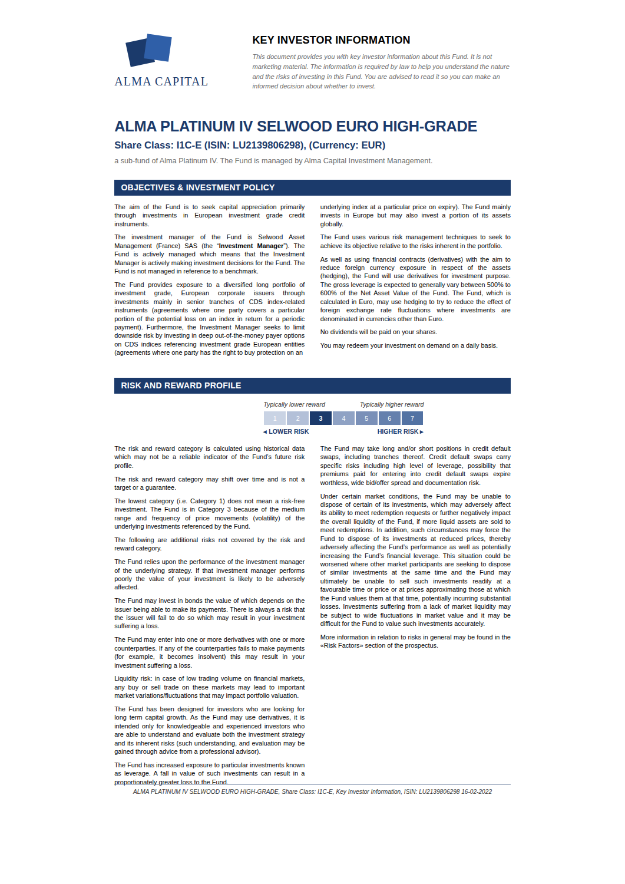ALMA CAPITAL
KEY INVESTOR INFORMATION
This document provides you with key investor information about this Fund. It is not marketing material. The information is required by law to help you understand the nature and the risks of investing in this Fund. You are advised to read it so you can make an informed decision about whether to invest.
ALMA PLATINUM IV SELWOOD EURO HIGH-GRADE
Share Class: I1C-E (ISIN: LU2139806298), (Currency: EUR)
a sub-fund of Alma Platinum IV. The Fund is managed by Alma Capital Investment Management.
OBJECTIVES & INVESTMENT POLICY
The aim of the Fund is to seek capital appreciation primarily through investments in European investment grade credit instruments.
The investment manager of the Fund is Selwood Asset Management (France) SAS (the “Investment Manager”). The Fund is actively managed which means that the Investment Manager is actively making investment decisions for the Fund. The Fund is not managed in reference to a benchmark.
The Fund provides exposure to a diversified long portfolio of investment grade, European corporate issuers through investments mainly in senior tranches of CDS index-related instruments (agreements where one party covers a particular portion of the potential loss on an index in return for a periodic payment). Furthermore, the Investment Manager seeks to limit downside risk by investing in deep out-of-the-money payer options on CDS indices referencing investment grade European entities (agreements where one party has the right to buy protection on an
underlying index at a particular price on expiry). The Fund mainly invests in Europe but may also invest a portion of its assets globally.
The Fund uses various risk management techniques to seek to achieve its objective relative to the risks inherent in the portfolio.
As well as using financial contracts (derivatives) with the aim to reduce foreign currency exposure in respect of the assets (hedging), the Fund will use derivatives for investment purpose. The gross leverage is expected to generally vary between 500% to 600% of the Net Asset Value of the Fund. The Fund, which is calculated in Euro, may use hedging to try to reduce the effect of foreign exchange rate fluctuations where investments are denominated in currencies other than Euro.
No dividends will be paid on your shares.
You may redeem your investment on demand on a daily basis.
RISK AND REWARD PROFILE
Typically lower reward Typically higher reward
1
2
3
4
5
6
7
◂ LOWER RISK HIGHER RISK ▸
The risk and reward category is calculated using historical data which may not be a reliable indicator of the Fund’s future risk profile.
The risk and reward category may shift over time and is not a target or a guarantee.
The lowest category (i.e. Category 1) does not mean a risk-free investment. The Fund is in Category 3 because of the medium range and frequency of price movements (volatility) of the underlying investments referenced by the Fund.
The following are additional risks not covered by the risk and reward category.
The Fund relies upon the performance of the investment manager of the underlying strategy. If that investment manager performs poorly the value of your investment is likely to be adversely affected.
The Fund may invest in bonds the value of which depends on the issuer being able to make its payments. There is always a risk that the issuer will fail to do so which may result in your investment suffering a loss.
The Fund may enter into one or more derivatives with one or more counterparties. If any of the counterparties fails to make payments (for example, it becomes insolvent) this may result in your investment suffering a loss.
Liquidity risk: in case of low trading volume on financial markets, any buy or sell trade on these markets may lead to important market variations/fluctuations that may impact portfolio valuation.
The Fund has been designed for investors who are looking for long term capital growth. As the Fund may use derivatives, it is intended only for knowledgeable and experienced investors who are able to understand and evaluate both the investment strategy and its inherent risks (such understanding, and evaluation may be gained through advice from a professional advisor).
The Fund has increased exposure to particular investments known as leverage. A fall in value of such investments can result in a proportionately greater loss to the Fund.
The Fund may take long and/or short positions in credit default swaps, including tranches thereof. Credit default swaps carry specific risks including high level of leverage, possibility that premiums paid for entering into credit default swaps expire worthless, wide bid/offer spread and documentation risk.
Under certain market conditions, the Fund may be unable to dispose of certain of its investments, which may adversely affect its ability to meet redemption requests or further negatively impact the overall liquidity of the Fund, if more liquid assets are sold to meet redemptions. In addition, such circumstances may force the Fund to dispose of its investments at reduced prices, thereby adversely affecting the Fund’s performance as well as potentially increasing the Fund’s financial leverage. This situation could be worsened where other market participants are seeking to dispose of similar investments at the same time and the Fund may ultimately be unable to sell such investments readily at a favourable time or price or at prices approximating those at which the Fund values them at that time, potentially incurring substantial losses. Investments suffering from a lack of market liquidity may be subject to wide fluctuations in market value and it may be difficult for the Fund to value such investments accurately.
More information in relation to risks in general may be found in the «Risk Factors» section of the prospectus.
ALMA PLATINUM IV SELWOOD EURO HIGH-GRADE, Share Class: I1C-E, Key Investor Information, ISIN: LU2139806298 16-02-2022